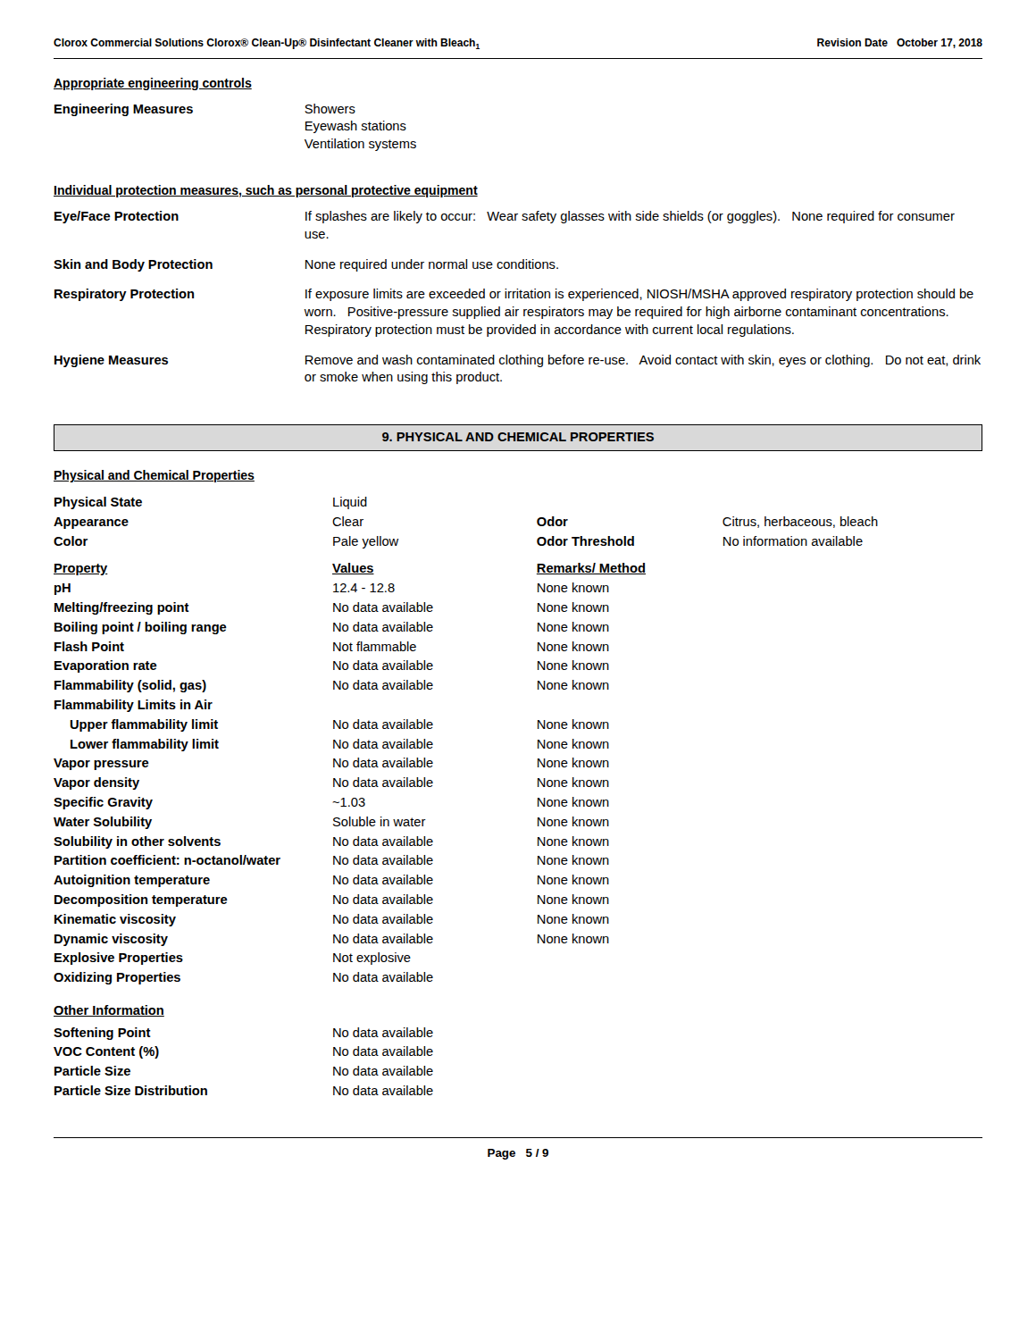Clorox Commercial Solutions Clorox® Clean-Up® Disinfectant Cleaner with Bleach1
Revision Date October 17, 2018
Appropriate engineering controls
| Engineering Measures | Showers Eyewash stations Ventilation systems |
Individual protection measures, such as personal protective equipment
| Eye/Face Protection | If splashes are likely to occur: Wear safety glasses with side shields (or goggles). None required for consumer use. |
| Skin and Body Protection | None required under normal use conditions. |
| Respiratory Protection | If exposure limits are exceeded or irritation is experienced, NIOSH/MSHA approved respiratory protection should be worn. Positive-pressure supplied air respirators may be required for high airborne contaminant concentrations. Respiratory protection must be provided in accordance with current local regulations. |
| Hygiene Measures | Remove and wash contaminated clothing before re-use. Avoid contact with skin, eyes or clothing. Do not eat, drink or smoke when using this product. |
9. PHYSICAL AND CHEMICAL PROPERTIES
Physical and Chemical Properties
| Physical State | Liquid | | |
| Appearance | Clear | Odor | Citrus, herbaceous, bleach |
| Color | Pale yellow | Odor Threshold | No information available |
| Property | Values | Remarks/ Method |
| pH | 12.4 - 12.8 | None known |
| Melting/freezing point | No data available | None known |
| Boiling point / boiling range | No data available | None known |
| Flash Point | Not flammable | None known |
| Evaporation rate | No data available | None known |
| Flammability (solid, gas) | No data available | None known |
| Flammability Limits in Air | | |
| Upper flammability limit | No data available | None known |
| Lower flammability limit | No data available | None known |
| Vapor pressure | No data available | None known |
| Vapor density | No data available | None known |
| Specific Gravity | ~1.03 | None known |
| Water Solubility | Soluble in water | None known |
| Solubility in other solvents | No data available | None known |
| Partition coefficient: n-octanol/water | No data available | None known |
| Autoignition temperature | No data available | None known |
| Decomposition temperature | No data available | None known |
| Kinematic viscosity | No data available | None known |
| Dynamic viscosity | No data available | None known |
| Explosive Properties | Not explosive | |
| Oxidizing Properties | No data available | |
Other Information
| Softening Point | No data available | |
| VOC Content (%) | No data available | |
| Particle Size | No data available | |
| Particle Size Distribution | No data available | |
Page 5 / 9